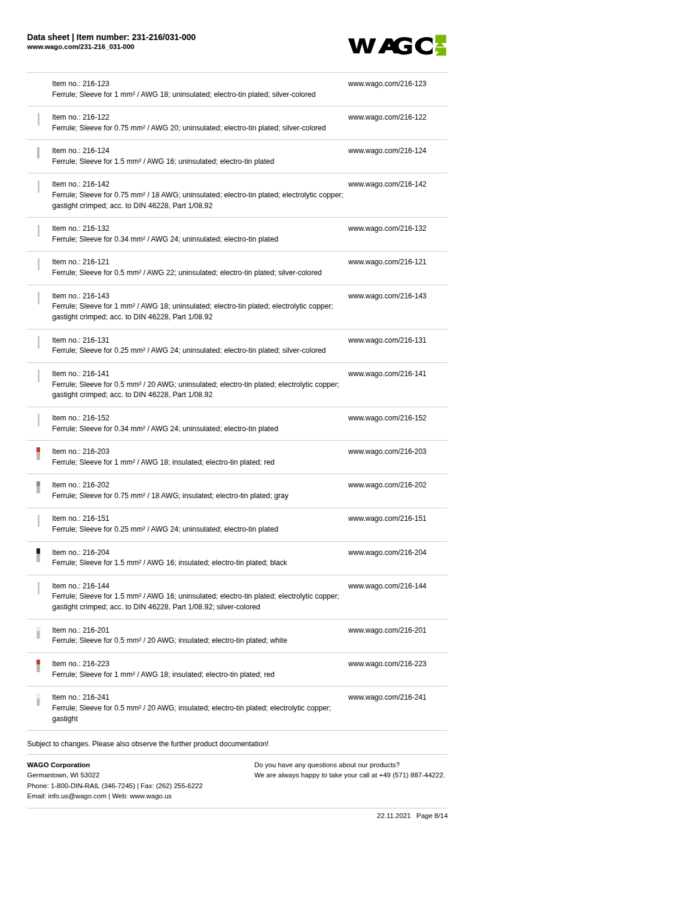Data sheet | Item number: 231-216/031-000
www.wago.com/231-216_031-000
| | Item no.: 216-123 Ferrule; Sleeve for 1 mm² / AWG 18; uninsulated; electro-tin plated; silver-colored | www.wago.com/216-123 |
| | Item no.: 216-122 Ferrule; Sleeve for 0.75 mm² / AWG 20; uninsulated; electro-tin plated; silver-colored | www.wago.com/216-122 |
| | Item no.: 216-124 Ferrule; Sleeve for 1.5 mm² / AWG 16; uninsulated; electro-tin plated | www.wago.com/216-124 |
| | Item no.: 216-142 Ferrule; Sleeve for 0.75 mm² / 18 AWG; uninsulated; electro-tin plated; electrolytic copper; gastight crimped; acc. to DIN 46228, Part 1/08.92 | www.wago.com/216-142 |
| | Item no.: 216-132 Ferrule; Sleeve for 0.34 mm² / AWG 24; uninsulated; electro-tin plated | www.wago.com/216-132 |
| | Item no.: 216-121 Ferrule; Sleeve for 0.5 mm² / AWG 22; uninsulated; electro-tin plated; silver-colored | www.wago.com/216-121 |
| | Item no.: 216-143 Ferrule; Sleeve for 1 mm² / AWG 18; uninsulated; electro-tin plated; electrolytic copper; gastight crimped; acc. to DIN 46228, Part 1/08.92 | www.wago.com/216-143 |
| | Item no.: 216-131 Ferrule; Sleeve for 0.25 mm² / AWG 24; uninsulated; electro-tin plated; silver-colored | www.wago.com/216-131 |
| | Item no.: 216-141 Ferrule; Sleeve for 0.5 mm² / 20 AWG; uninsulated; electro-tin plated; electrolytic copper; gastight crimped; acc. to DIN 46228, Part 1/08.92 | www.wago.com/216-141 |
| | Item no.: 216-152 Ferrule; Sleeve for 0.34 mm² / AWG 24; uninsulated; electro-tin plated | www.wago.com/216-152 |
| | Item no.: 216-203 Ferrule; Sleeve for 1 mm² / AWG 18; insulated; electro-tin plated; red | www.wago.com/216-203 |
| | Item no.: 216-202 Ferrule; Sleeve for 0.75 mm² / 18 AWG; insulated; electro-tin plated; gray | www.wago.com/216-202 |
| | Item no.: 216-151 Ferrule; Sleeve for 0.25 mm² / AWG 24; uninsulated; electro-tin plated | www.wago.com/216-151 |
| | Item no.: 216-204 Ferrule; Sleeve for 1.5 mm² / AWG 16; insulated; electro-tin plated; black | www.wago.com/216-204 |
| | Item no.: 216-144 Ferrule; Sleeve for 1.5 mm² / AWG 16; uninsulated; electro-tin plated; electrolytic copper; gastight crimped; acc. to DIN 46228, Part 1/08.92; silver-colored | www.wago.com/216-144 |
| | Item no.: 216-201 Ferrule; Sleeve for 0.5 mm² / 20 AWG; insulated; electro-tin plated; white | www.wago.com/216-201 |
| | Item no.: 216-223 Ferrule; Sleeve for 1 mm² / AWG 18; insulated; electro-tin plated; red | www.wago.com/216-223 |
| | Item no.: 216-241 Ferrule; Sleeve for 0.5 mm² / 20 AWG; insulated; electro-tin plated; electrolytic copper; gastight | www.wago.com/216-241 |
Subject to changes. Please also observe the further product documentation!
WAGO Corporation
Germantown, WI 53022
Phone: 1-800-DIN-RAIL (346-7245) | Fax: (262) 255-6222
Email: info.us@wago.com | Web: www.wago.us
Do you have any questions about our products?
We are always happy to take your call at +49 (571) 887-44222.
22.11.2021 Page 8/14